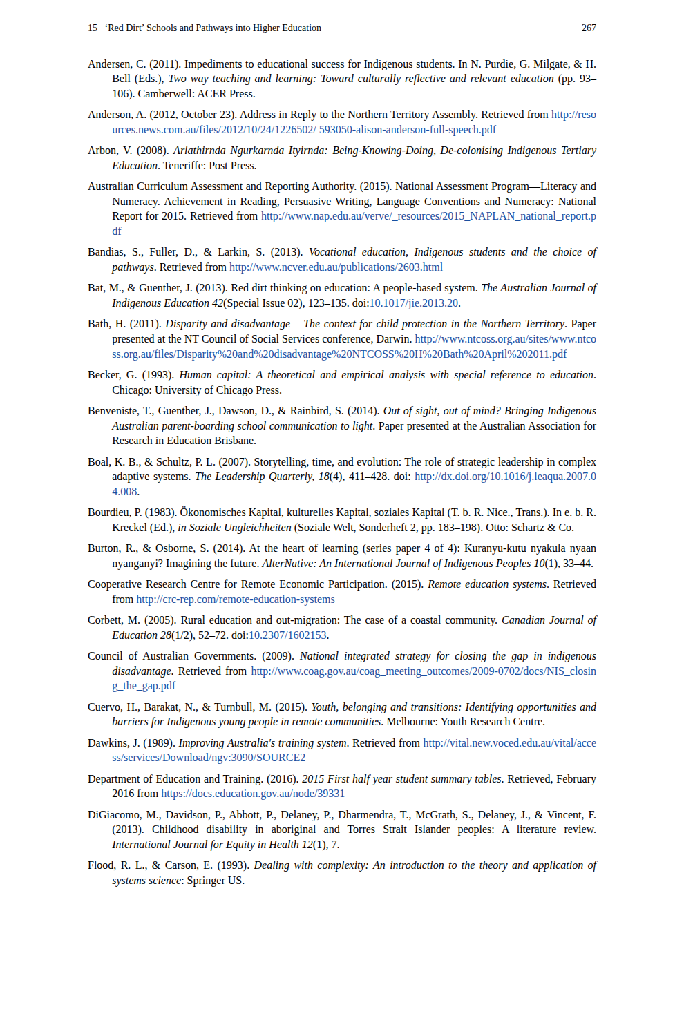15 ‘Red Dirt’ Schools and Pathways into Higher Education 267
Andersen, C. (2011). Impediments to educational success for Indigenous students. In N. Purdie, G. Milgate, & H. Bell (Eds.), Two way teaching and learning: Toward culturally reflective and relevant education (pp. 93–106). Camberwell: ACER Press.
Anderson, A. (2012, October 23). Address in Reply to the Northern Territory Assembly. Retrieved from http://resources.news.com.au/files/2012/10/24/1226502/ 593050-alison-anderson-full-speech.pdf
Arbon, V. (2008). Arlathirnda Ngurkarnda Ityirnda: Being-Knowing-Doing, De-colonising Indigenous Tertiary Education. Teneriffe: Post Press.
Australian Curriculum Assessment and Reporting Authority. (2015). National Assessment Program—Literacy and Numeracy. Achievement in Reading, Persuasive Writing, Language Conventions and Numeracy: National Report for 2015. Retrieved from http://www.nap.edu.au/verve/_resources/2015_NAPLAN_national_report.pdf
Bandias, S., Fuller, D., & Larkin, S. (2013). Vocational education, Indigenous students and the choice of pathways. Retrieved from http://www.ncver.edu.au/publications/2603.html
Bat, M., & Guenther, J. (2013). Red dirt thinking on education: A people-based system. The Australian Journal of Indigenous Education 42(Special Issue 02), 123–135. doi:10.1017/jie.2013.20.
Bath, H. (2011). Disparity and disadvantage – The context for child protection in the Northern Territory. Paper presented at the NT Council of Social Services conference, Darwin. http://www.ntcoss.org.au/sites/www.ntcoss.org.au/files/Disparity%20and%20disadvantage%20NTCOSS%20H%20Bath%20April%202011.pdf
Becker, G. (1993). Human capital: A theoretical and empirical analysis with special reference to education. Chicago: University of Chicago Press.
Benveniste, T., Guenther, J., Dawson, D., & Rainbird, S. (2014). Out of sight, out of mind? Bringing Indigenous Australian parent-boarding school communication to light. Paper presented at the Australian Association for Research in Education Brisbane.
Boal, K. B., & Schultz, P. L. (2007). Storytelling, time, and evolution: The role of strategic leadership in complex adaptive systems. The Leadership Quarterly, 18(4), 411–428. doi: http://dx.doi.org/10.1016/j.leaqua.2007.04.008.
Bourdieu, P. (1983). Ökonomisches Kapital, kulturelles Kapital, soziales Kapital (T. b. R. Nice., Trans.). In e. b. R. Kreckel (Ed.), in Soziale Ungleichheiten (Soziale Welt, Sonderheft 2, pp. 183–198). Otto: Schartz & Co.
Burton, R., & Osborne, S. (2014). At the heart of learning (series paper 4 of 4): Kuranyu-kutu nyakula nyaan nyanganyi? Imagining the future. AlterNative: An International Journal of Indigenous Peoples 10(1), 33–44.
Cooperative Research Centre for Remote Economic Participation. (2015). Remote education systems. Retrieved from http://crc-rep.com/remote-education-systems
Corbett, M. (2005). Rural education and out-migration: The case of a coastal community. Canadian Journal of Education 28(1/2), 52–72. doi:10.2307/1602153.
Council of Australian Governments. (2009). National integrated strategy for closing the gap in indigenous disadvantage. Retrieved from http://www.coag.gov.au/coag_meeting_outcomes/2009-0702/docs/NIS_closing_the_gap.pdf
Cuervo, H., Barakat, N., & Turnbull, M. (2015). Youth, belonging and transitions: Identifying opportunities and barriers for Indigenous young people in remote communities. Melbourne: Youth Research Centre.
Dawkins, J. (1989). Improving Australia's training system. Retrieved from http://vital.new.voced.edu.au/vital/access/services/Download/ngv:3090/SOURCE2
Department of Education and Training. (2016). 2015 First half year student summary tables. Retrieved, February 2016 from https://docs.education.gov.au/node/39331
DiGiacomo, M., Davidson, P., Abbott, P., Delaney, P., Dharmendra, T., McGrath, S., Delaney, J., & Vincent, F. (2013). Childhood disability in aboriginal and Torres Strait Islander peoples: A literature review. International Journal for Equity in Health 12(1), 7.
Flood, R. L., & Carson, E. (1993). Dealing with complexity: An introduction to the theory and application of systems science: Springer US.